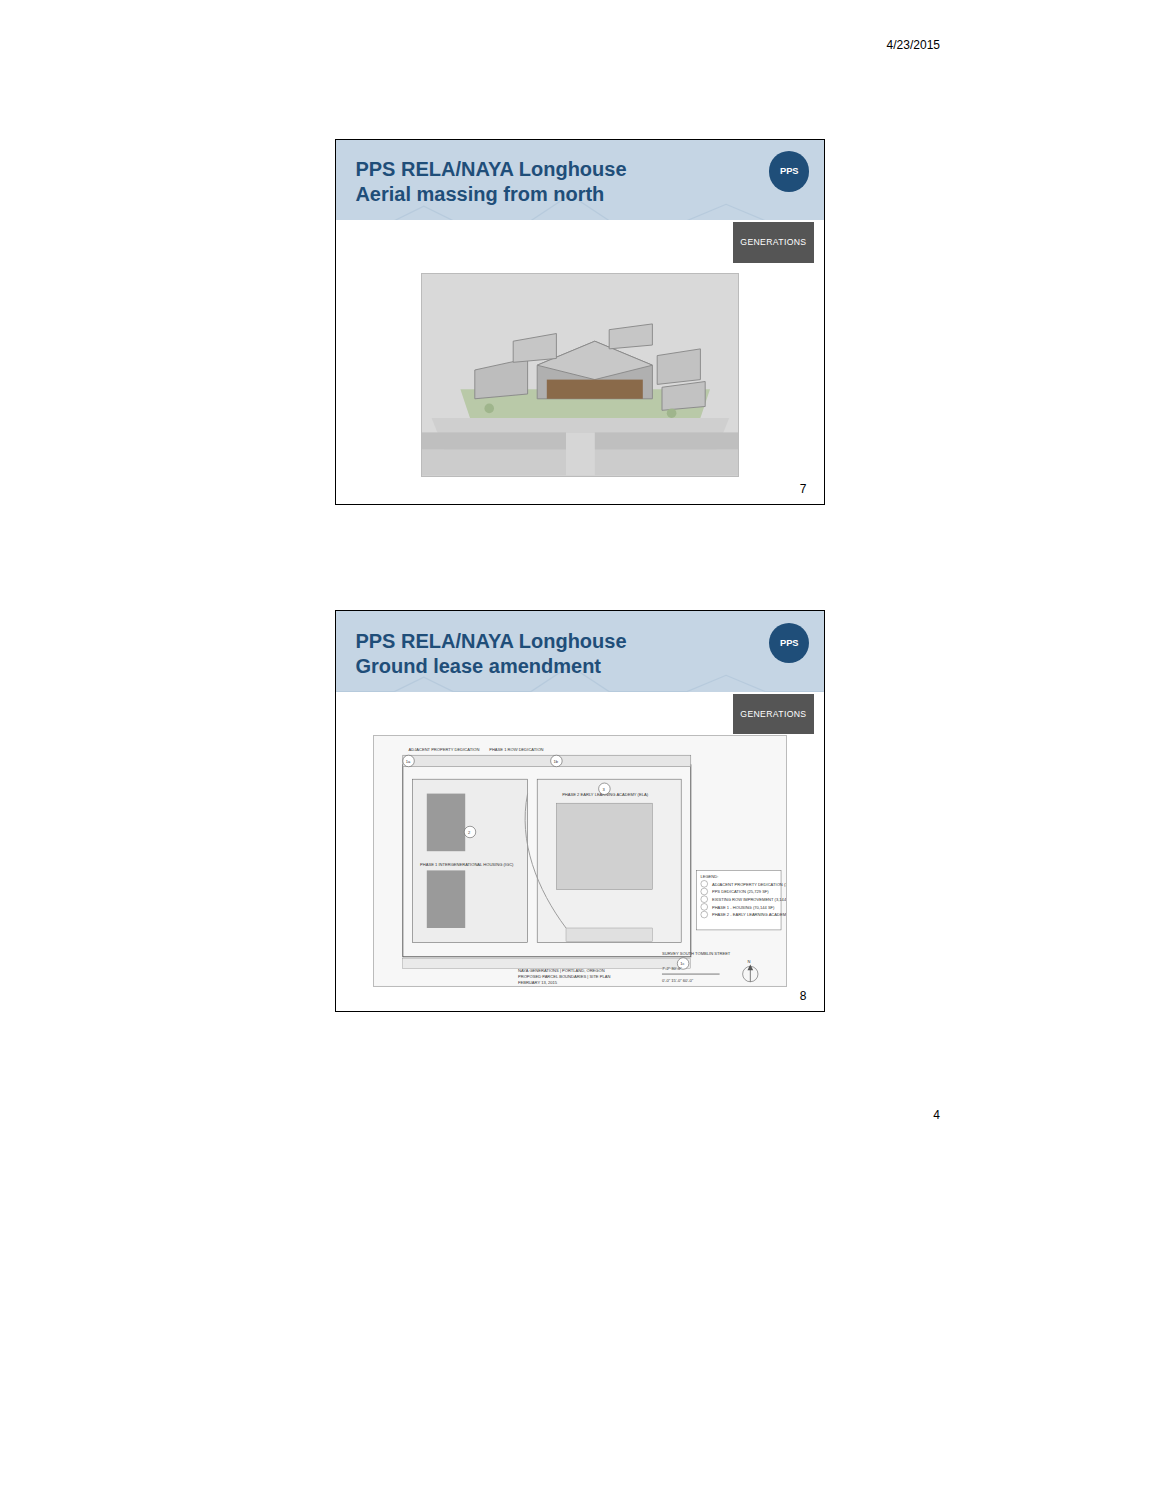4/23/2015
PPS RELA/NAYA Longhouse
Aerial massing from north
PPS
GENERATIONS
7
PPS RELA/NAYA Longhouse
Ground lease amendment
PPS
GENERATIONS
PHASE 1 ROW DEDICATION ADJACENT PROPERTY DEDICATION 1a 1b PHASE 1 INTERGENERATIONAL HOUSING (IGC) 2 PHASE 2 EARLY LEARNING ACADEMY (ELA) 3 1c SURVEY SOUTH TOMBLIN STREET LEGEND: ADJACENT PROPERTY DEDICATION (1,981 SF) PPS DEDICATION (25,729 SF) EXISTING ROW IMPROVEMENT (3,144 SF) PHASE 1 - HOUSING (70,144 SF) PHASE 2 - EARLY LEARNING ACADEMY (58,674 SF) NAYA GENERATIONS | PORTLAND, OREGON PROPOSED PARCEL BOUNDARIES | SITE PLAN FEBRUARY 13, 2015 7'-2" 30'-0" 0'-0" 15'-0" 60'-0" N
8
4